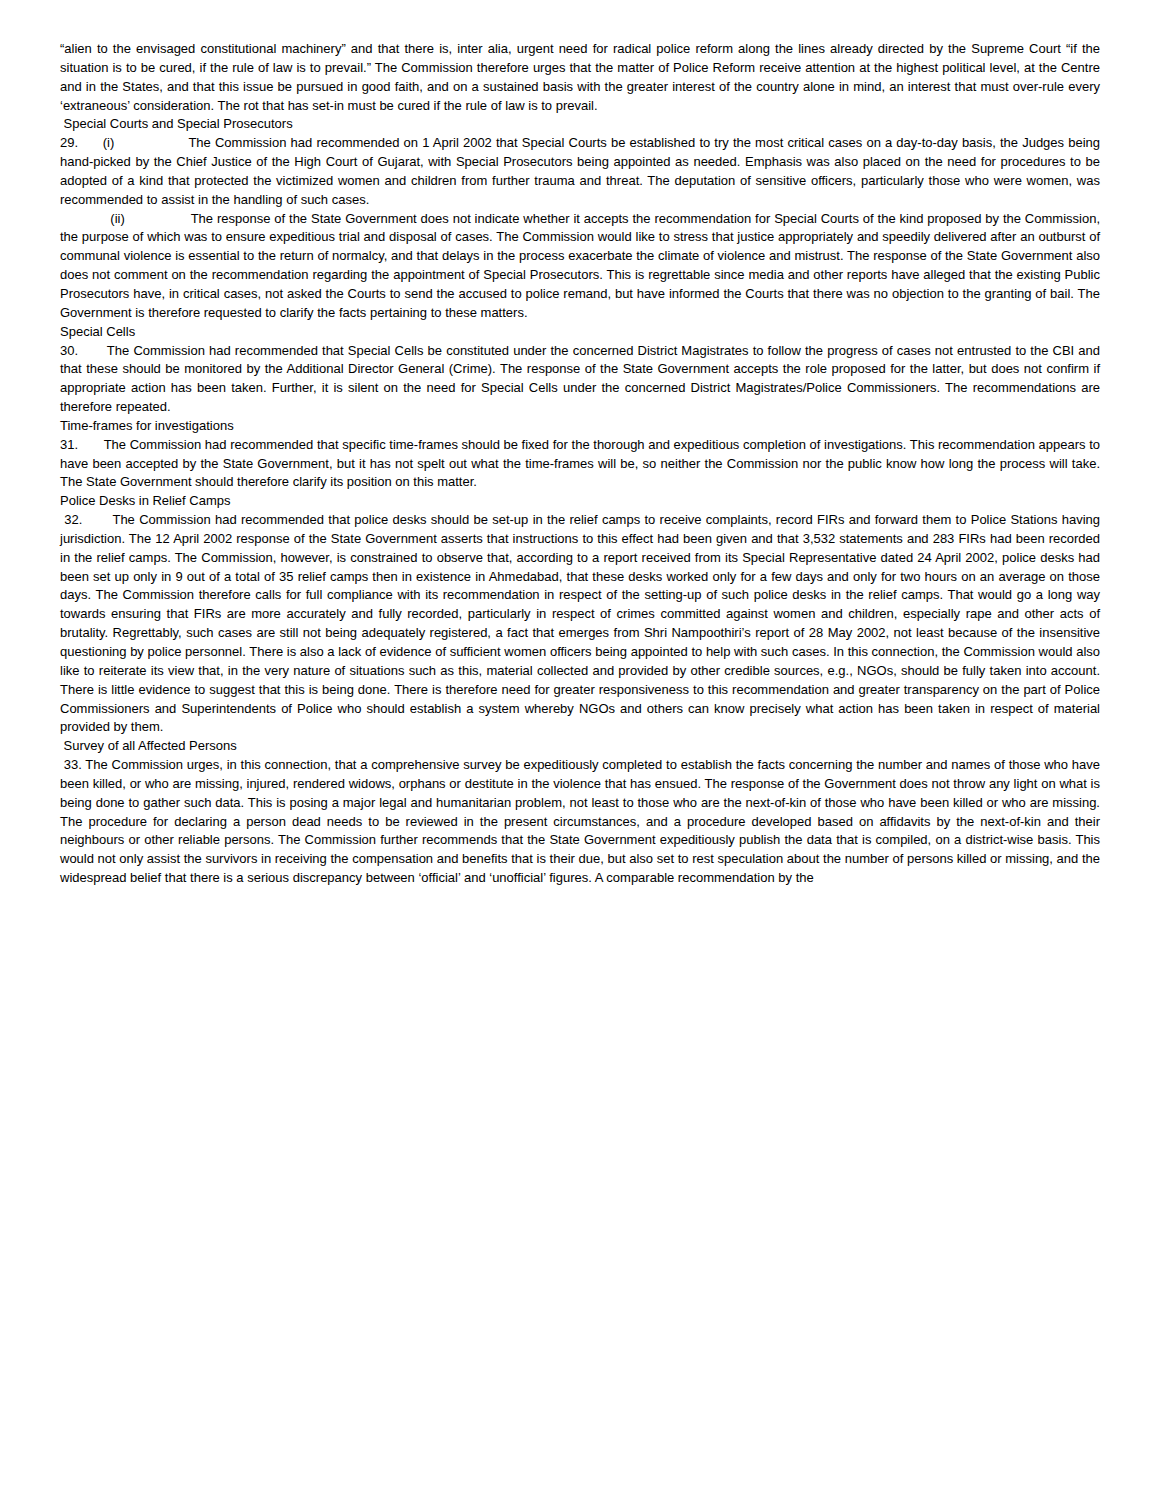“alien to the envisaged constitutional machinery” and that there is, inter alia, urgent need for radical police reform along the lines already directed by the Supreme Court “if the situation is to be cured, if the rule of law is to prevail.” The Commission therefore urges that the matter of Police Reform receive attention at the highest political level, at the Centre and in the States, and that this issue be pursued in good faith, and on a sustained basis with the greater interest of the country alone in mind, an interest that must over-rule every ‘extraneous’ consideration. The rot that has set-in must be cured if the rule of law is to prevail.
Special Courts and Special Prosecutors
29. (i) The Commission had recommended on 1 April 2002 that Special Courts be established to try the most critical cases on a day-to-day basis, the Judges being hand-picked by the Chief Justice of the High Court of Gujarat, with Special Prosecutors being appointed as needed. Emphasis was also placed on the need for procedures to be adopted of a kind that protected the victimized women and children from further trauma and threat. The deputation of sensitive officers, particularly those who were women, was recommended to assist in the handling of such cases.
(ii) The response of the State Government does not indicate whether it accepts the recommendation for Special Courts of the kind proposed by the Commission, the purpose of which was to ensure expeditious trial and disposal of cases. The Commission would like to stress that justice appropriately and speedily delivered after an outburst of communal violence is essential to the return of normalcy, and that delays in the process exacerbate the climate of violence and mistrust. The response of the State Government also does not comment on the recommendation regarding the appointment of Special Prosecutors. This is regrettable since media and other reports have alleged that the existing Public Prosecutors have, in critical cases, not asked the Courts to send the accused to police remand, but have informed the Courts that there was no objection to the granting of bail. The Government is therefore requested to clarify the facts pertaining to these matters.
Special Cells
30. The Commission had recommended that Special Cells be constituted under the concerned District Magistrates to follow the progress of cases not entrusted to the CBI and that these should be monitored by the Additional Director General (Crime). The response of the State Government accepts the role proposed for the latter, but does not confirm if appropriate action has been taken. Further, it is silent on the need for Special Cells under the concerned District Magistrates/Police Commissioners. The recommendations are therefore repeated.
Time-frames for investigations
31. The Commission had recommended that specific time-frames should be fixed for the thorough and expeditious completion of investigations. This recommendation appears to have been accepted by the State Government, but it has not spelt out what the time-frames will be, so neither the Commission nor the public know how long the process will take. The State Government should therefore clarify its position on this matter.
Police Desks in Relief Camps
32. The Commission had recommended that police desks should be set-up in the relief camps to receive complaints, record FIRs and forward them to Police Stations having jurisdiction. The 12 April 2002 response of the State Government asserts that instructions to this effect had been given and that 3,532 statements and 283 FIRs had been recorded in the relief camps. The Commission, however, is constrained to observe that, according to a report received from its Special Representative dated 24 April 2002, police desks had been set up only in 9 out of a total of 35 relief camps then in existence in Ahmedabad, that these desks worked only for a few days and only for two hours on an average on those days. The Commission therefore calls for full compliance with its recommendation in respect of the setting-up of such police desks in the relief camps. That would go a long way towards ensuring that FIRs are more accurately and fully recorded, particularly in respect of crimes committed against women and children, especially rape and other acts of brutality. Regrettably, such cases are still not being adequately registered, a fact that emerges from Shri Nampoothiri’s report of 28 May 2002, not least because of the insensitive questioning by police personnel. There is also a lack of evidence of sufficient women officers being appointed to help with such cases. In this connection, the Commission would also like to reiterate its view that, in the very nature of situations such as this, material collected and provided by other credible sources, e.g., NGOs, should be fully taken into account. There is little evidence to suggest that this is being done. There is therefore need for greater responsiveness to this recommendation and greater transparency on the part of Police Commissioners and Superintendents of Police who should establish a system whereby NGOs and others can know precisely what action has been taken in respect of material provided by them.
Survey of all Affected Persons
33. The Commission urges, in this connection, that a comprehensive survey be expeditiously completed to establish the facts concerning the number and names of those who have been killed, or who are missing, injured, rendered widows, orphans or destitute in the violence that has ensued. The response of the Government does not throw any light on what is being done to gather such data. This is posing a major legal and humanitarian problem, not least to those who are the next-of-kin of those who have been killed or who are missing. The procedure for declaring a person dead needs to be reviewed in the present circumstances, and a procedure developed based on affidavits by the next-of-kin and their neighbours or other reliable persons. The Commission further recommends that the State Government expeditiously publish the data that is compiled, on a district-wise basis. This would not only assist the survivors in receiving the compensation and benefits that is their due, but also set to rest speculation about the number of persons killed or missing, and the widespread belief that there is a serious discrepancy between ‘official’ and ‘unofficial’ figures. A comparable recommendation by the